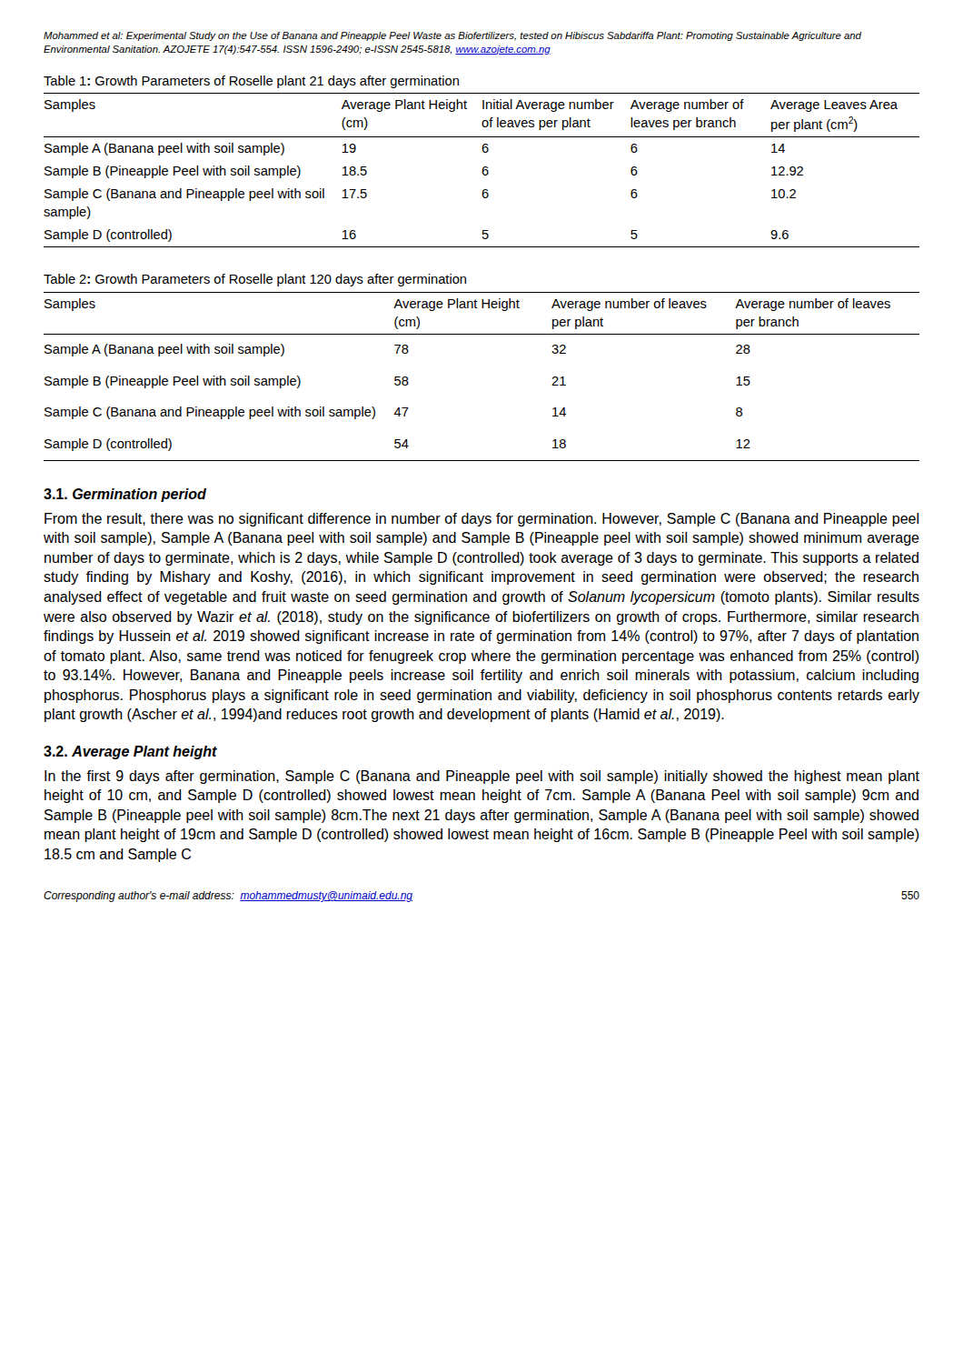Mohammed et al: Experimental Study on the Use of Banana and Pineapple Peel Waste as Biofertilizers, tested on Hibiscus Sabdariffa Plant: Promoting Sustainable Agriculture and Environmental Sanitation. AZOJETE 17(4):547-554. ISSN 1596-2490; e-ISSN 2545-5818, www.azojete.com.ng
Table 1: Growth Parameters of Roselle plant 21 days after germination
| Samples | Average Plant Height (cm) | Initial Average number of leaves per plant | Average number of leaves per branch | Average Leaves Area per plant (cm 2 ) |
| --- | --- | --- | --- | --- |
| Sample A (Banana peel with soil sample) | 19 | 6 | 6 | 14 |
| Sample B (Pineapple Peel with soil sample) | 18.5 | 6 | 6 | 12.92 |
| Sample C (Banana and Pineapple peel with soil sample) | 17.5 | 6 | 6 | 10.2 |
| Sample D (controlled) | 16 | 5 | 5 | 9.6 |
Table 2: Growth Parameters of Roselle plant 120 days after germination
| Samples | Average Plant Height (cm) | Average number of leaves per plant | Average number of leaves per branch |
| --- | --- | --- | --- |
| Sample A (Banana peel with soil sample) | 78 | 32 | 28 |
| Sample B (Pineapple Peel with soil sample) | 58 | 21 | 15 |
| Sample C (Banana and Pineapple peel with soil sample) | 47 | 14 | 8 |
| Sample D (controlled) | 54 | 18 | 12 |
3.1. Germination period
From the result, there was no significant difference in number of days for germination. However, Sample C (Banana and Pineapple peel with soil sample), Sample A (Banana peel with soil sample) and Sample B (Pineapple peel with soil sample) showed minimum average number of days to germinate, which is 2 days, while Sample D (controlled) took average of 3 days to germinate. This supports a related study finding by Mishary and Koshy, (2016), in which significant improvement in seed germination were observed; the research analysed effect of vegetable and fruit waste on seed germination and growth of Solanum lycopersicum (tomoto plants). Similar results were also observed by Wazir et al. (2018), study on the significance of biofertilizers on growth of crops. Furthermore, similar research findings by Hussein et al. 2019 showed significant increase in rate of germination from 14% (control) to 97%, after 7 days of plantation of tomato plant. Also, same trend was noticed for fenugreek crop where the germination percentage was enhanced from 25% (control) to 93.14%. However, Banana and Pineapple peels increase soil fertility and enrich soil minerals with potassium, calcium including phosphorus. Phosphorus plays a significant role in seed germination and viability, deficiency in soil phosphorus contents retards early plant growth (Ascher et al., 1994)and reduces root growth and development of plants (Hamid et al., 2019).
3.2. Average Plant height
In the first 9 days after germination, Sample C (Banana and Pineapple peel with soil sample) initially showed the highest mean plant height of 10 cm, and Sample D (controlled) showed lowest mean height of 7cm. Sample A (Banana Peel with soil sample) 9cm and Sample B (Pineapple peel with soil sample) 8cm.The next 21 days after germination, Sample A (Banana peel with soil sample) showed mean plant height of 19cm and Sample D (controlled) showed lowest mean height of 16cm. Sample B (Pineapple Peel with soil sample) 18.5 cm and Sample C
Corresponding author's e-mail address: mohammedmusty@unimaid.edu.ng 550